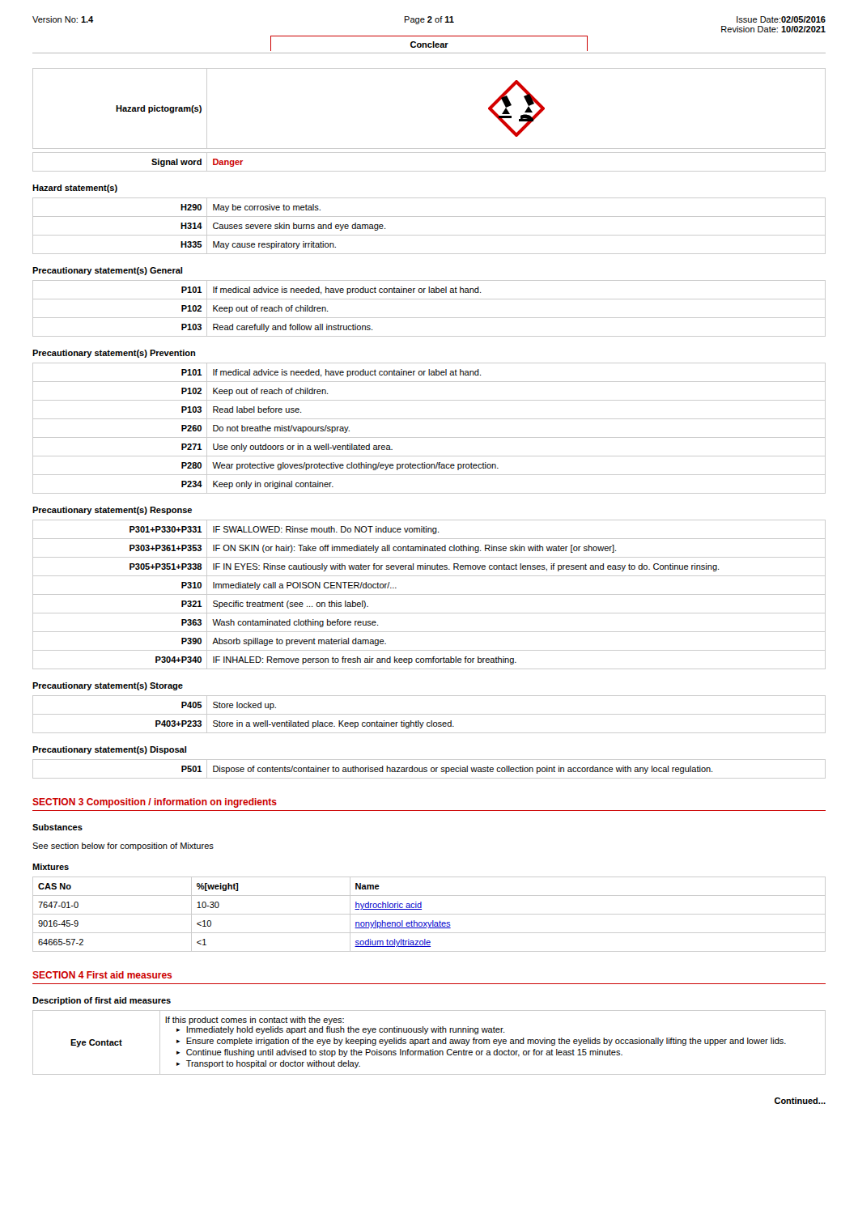Version No: 1.4
Page 2 of 11
Conclear
Issue Date:02/05/2016
Revision Date: 10/02/2021
| Hazard pictogram(s) | |
| Signal word | Danger |
Hazard statement(s)
| H290 | May be corrosive to metals. |
| H314 | Causes severe skin burns and eye damage. |
| H335 | May cause respiratory irritation. |
Precautionary statement(s) General
| P101 | If medical advice is needed, have product container or label at hand. |
| P102 | Keep out of reach of children. |
| P103 | Read carefully and follow all instructions. |
Precautionary statement(s) Prevention
| P101 | If medical advice is needed, have product container or label at hand. |
| P102 | Keep out of reach of children. |
| P103 | Read label before use. |
| P260 | Do not breathe mist/vapours/spray. |
| P271 | Use only outdoors or in a well-ventilated area. |
| P280 | Wear protective gloves/protective clothing/eye protection/face protection. |
| P234 | Keep only in original container. |
Precautionary statement(s) Response
| P301+P330+P331 | IF SWALLOWED: Rinse mouth. Do NOT induce vomiting. |
| P303+P361+P353 | IF ON SKIN (or hair): Take off immediately all contaminated clothing. Rinse skin with water [or shower]. |
| P305+P351+P338 | IF IN EYES: Rinse cautiously with water for several minutes. Remove contact lenses, if present and easy to do. Continue rinsing. |
| P310 | Immediately call a POISON CENTER/doctor/... |
| P321 | Specific treatment (see ... on this label). |
| P363 | Wash contaminated clothing before reuse. |
| P390 | Absorb spillage to prevent material damage. |
| P304+P340 | IF INHALED: Remove person to fresh air and keep comfortable for breathing. |
Precautionary statement(s) Storage
| P405 | Store locked up. |
| P403+P233 | Store in a well-ventilated place. Keep container tightly closed. |
Precautionary statement(s) Disposal
| P501 | Dispose of contents/container to authorised hazardous or special waste collection point in accordance with any local regulation. |
SECTION 3 Composition / information on ingredients
Substances
See section below for composition of Mixtures
Mixtures
| CAS No | %[weight] | Name |
| --- | --- | --- |
| 7647-01-0 | 10-30 | hydrochloric acid |
| 9016-45-9 | <10 | nonylphenol ethoxylates |
| 64665-57-2 | <1 | sodium tolyltriazole |
SECTION 4 First aid measures
Description of first aid measures
| Eye Contact | If this product comes in contact with the eyes: Immediately hold eyelids apart and flush the eye continuously with running water. Ensure complete irrigation of the eye by keeping eyelids apart and away from eye and moving the eyelids by occasionally lifting the upper and lower lids. Continue flushing until advised to stop by the Poisons Information Centre or a doctor, or for at least 15 minutes. Transport to hospital or doctor without delay. |
Continued...